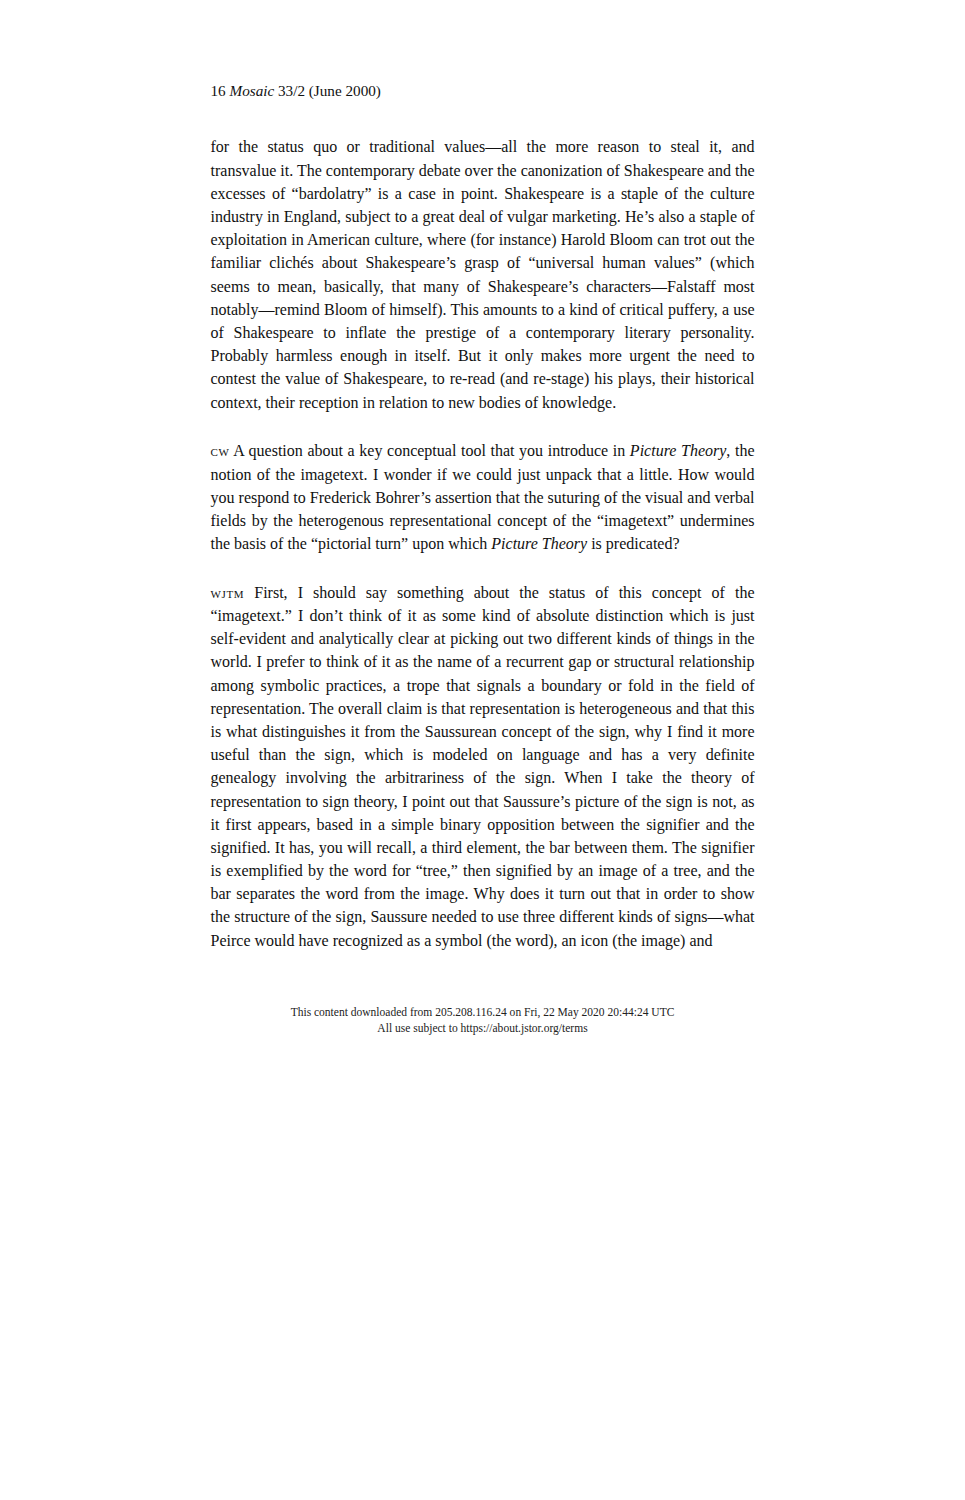16 Mosaic 33/2 (June 2000)
for the status quo or traditional values—all the more reason to steal it, and transvalue it. The contemporary debate over the canonization of Shakespeare and the excesses of “bardolatry” is a case in point. Shakespeare is a staple of the culture industry in England, subject to a great deal of vulgar marketing. He’s also a staple of exploitation in American culture, where (for instance) Harold Bloom can trot out the familiar clichés about Shakespeare’s grasp of “universal human values” (which seems to mean, basically, that many of Shakespeare’s characters—Falstaff most notably—remind Bloom of himself). This amounts to a kind of critical puffery, a use of Shakespeare to inflate the prestige of a contemporary literary personality. Probably harmless enough in itself. But it only makes more urgent the need to contest the value of Shakespeare, to re-read (and re-stage) his plays, their historical context, their reception in relation to new bodies of knowledge.
cw A question about a key conceptual tool that you introduce in Picture Theory, the notion of the imagetext. I wonder if we could just unpack that a little. How would you respond to Frederick Bohrer’s assertion that the suturing of the visual and verbal fields by the heterogenous representational concept of the “imagetext” undermines the basis of the “pictorial turn” upon which Picture Theory is predicated?
wjtm First, I should say something about the status of this concept of the “imagetext.” I don’t think of it as some kind of absolute distinction which is just self-evident and analytically clear at picking out two different kinds of things in the world. I prefer to think of it as the name of a recurrent gap or structural relationship among symbolic practices, a trope that signals a boundary or fold in the field of representation. The overall claim is that representation is heterogeneous and that this is what distinguishes it from the Saussurean concept of the sign, why I find it more useful than the sign, which is modeled on language and has a very definite genealogy involving the arbitrariness of the sign. When I take the theory of representation to sign theory, I point out that Saussure’s picture of the sign is not, as it first appears, based in a simple binary opposition between the signifier and the signified. It has, you will recall, a third element, the bar between them. The signifier is exemplified by the word for “tree,” then signified by an image of a tree, and the bar separates the word from the image. Why does it turn out that in order to show the structure of the sign, Saussure needed to use three different kinds of signs—what Peirce would have recognized as a symbol (the word), an icon (the image) and
This content downloaded from 205.208.116.24 on Fri, 22 May 2020 20:44:24 UTC
All use subject to https://about.jstor.org/terms